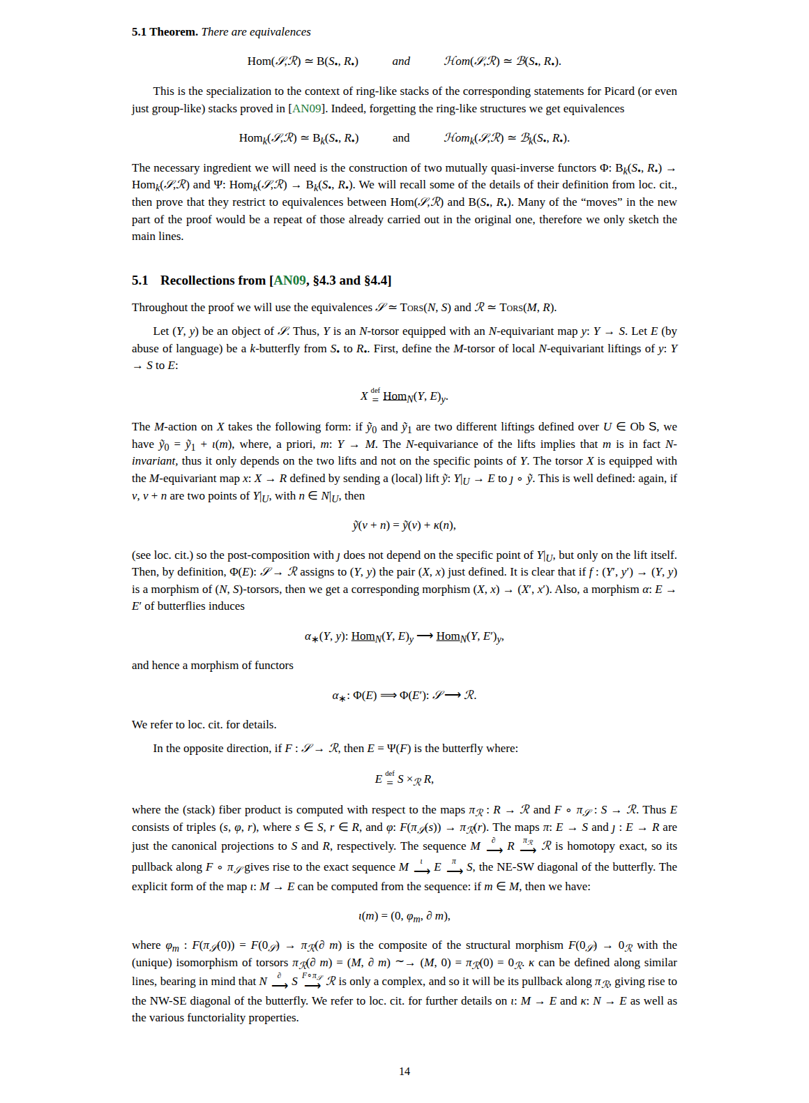5.1 Theorem. There are equivalences
Hom(𝒮,ℛ) ≃ B(S•, R•) and ℋom(𝒮,ℛ) ≃ ℬ(S•, R•).
This is the specialization to the context of ring-like stacks of the corresponding statements for Picard (or even just group-like) stacks proved in [AN09]. Indeed, forgetting the ring-like structures we get equivalences
Homk(𝒮,ℛ) ≃ Bk(S•, R•) and ℋomk(𝒮,ℛ) ≃ ℬk(S•, R•).
The necessary ingredient we will need is the construction of two mutually quasi-inverse functors Φ: Bk(S•, R•) → Homk(𝒮,ℛ) and Ψ: Homk(𝒮,ℛ) → Bk(S•, R•). We will recall some of the details of their definition from loc. cit., then prove that they restrict to equivalences between Hom(𝒮,ℛ) and B(S•, R•). Many of the “moves” in the new part of the proof would be a repeat of those already carried out in the original one, therefore we only sketch the main lines.
5.1 Recollections from [AN09, §4.3 and §4.4]
Throughout the proof we will use the equivalences 𝒮 ≃ Tors(N, S) and ℛ ≃ Tors(M, R).
Let (Y, y) be an object of 𝒮. Thus, Y is an N-torsor equipped with an N-equivariant map y: Y → S. Let E (by abuse of language) be a k-butterfly from S• to R•. First, define the M-torsor of local N-equivariant liftings of y: Y → S to E:
X def= HomN(Y, E)y.
The M-action on X takes the following form: if ỹ0 and ỹ1 are two different liftings defined over U ∈ Ob S, we have ỹ0 = ỹ1 + ι(m), where, a priori, m: Y → M. The N-equivariance of the lifts implies that m is in fact N-invariant, thus it only depends on the two lifts and not on the specific points of Y. The torsor X is equipped with the M-equivariant map x: X → R defined by sending a (local) lift ỹ: Y|U → E to ȷ ∘ ỹ. This is well defined: again, if v, v + n are two points of Y|U, with n ∈ N|U, then
ỹ(v + n) = ỹ(v) + κ(n),
(see loc. cit.) so the post-composition with ȷ does not depend on the specific point of Y|U, but only on the lift itself. Then, by definition, Φ(E): 𝒮 → ℛ assigns to (Y, y) the pair (X, x) just defined. It is clear that if f : (Y′, y′) → (Y, y) is a morphism of (N, S)-torsors, then we get a corresponding morphism (X, x) → (X′, x′). Also, a morphism α: E → E′ of butterflies induces
α∗(Y, y): HomN(Y, E)y ⟶ HomN(Y, E′)y,
and hence a morphism of functors
α∗: Φ(E) ⟹ Φ(E′): 𝒮 ⟶ ℛ.
We refer to loc. cit. for details.
In the opposite direction, if F : 𝒮 → ℛ, then E = Ψ(F) is the butterfly where:
E def= S ×ℛ R,
where the (stack) fiber product is computed with respect to the maps πℛ : R → ℛ and F ∘ π𝒮 : S → ℛ. Thus E consists of triples (s, φ, r), where s ∈ S, r ∈ R, and φ: F(π𝒮(s)) → πℛ(r). The maps π: E → S and ȷ : E → R are just the canonical projections to S and R, respectively. The sequence M ∂⟶ R πℛ⟶ ℛ is homotopy exact, so its pullback along F ∘ π𝒮 gives rise to the exact sequence M ι⟶ E π⟶ S, the NE-SW diagonal of the butterfly. The explicit form of the map ι: M → E can be computed from the sequence: if m ∈ M, then we have:
ι(m) = (0, φm, ∂ m),
where φm : F(π𝒮(0)) = F(0𝒮) → πℛ(∂ m) is the composite of the structural morphism F(0𝒮) → 0ℛ with the (unique) isomorphism of torsors πℛ(∂ m) = (M, ∂ m) ∼→ (M, 0) = πℛ(0) = 0ℛ. κ can be defined along similar lines, bearing in mind that N ∂⟶ S F∘π𝒮⟶ ℛ is only a complex, and so it will be its pullback along πℛ, giving rise to the NW-SE diagonal of the butterfly. We refer to loc. cit. for further details on ι: M → E and κ: N → E as well as the various functoriality properties.
14